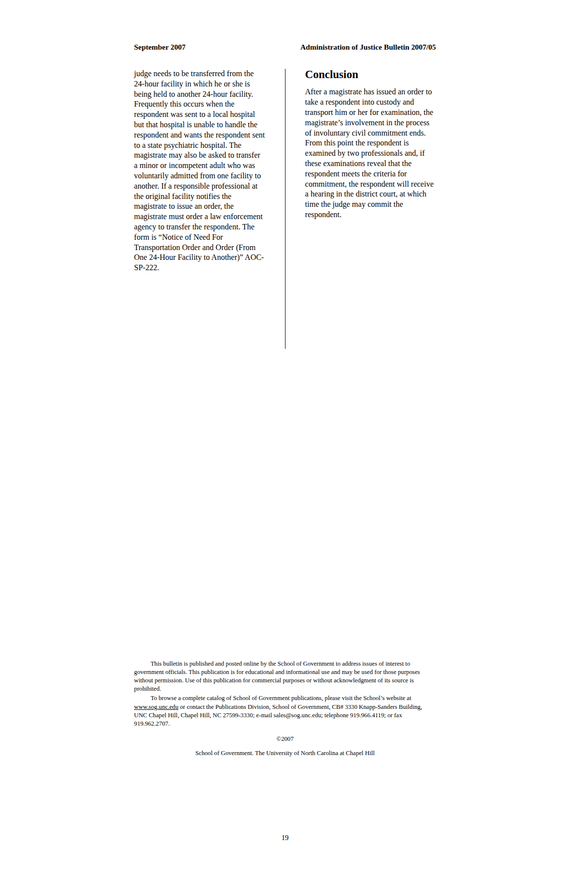September 2007 Administration of Justice Bulletin 2007/05
judge needs to be transferred from the 24-hour facility in which he or she is being held to another 24-hour facility. Frequently this occurs when the respondent was sent to a local hospital but that hospital is unable to handle the respondent and wants the respondent sent to a state psychiatric hospital. The magistrate may also be asked to transfer a minor or incompetent adult who was voluntarily admitted from one facility to another. If a responsible professional at the original facility notifies the magistrate to issue an order, the magistrate must order a law enforcement agency to transfer the respondent. The form is “Notice of Need For Transportation Order and Order (From One 24-Hour Facility to Another)” AOC-SP-222.
Conclusion
After a magistrate has issued an order to take a respondent into custody and transport him or her for examination, the magistrate’s involvement in the process of involuntary civil commitment ends. From this point the respondent is examined by two professionals and, if these examinations reveal that the respondent meets the criteria for commitment, the respondent will receive a hearing in the district court, at which time the judge may commit the respondent.
This bulletin is published and posted online by the School of Government to address issues of interest to government officials. This publication is for educational and informational use and may be used for those purposes without permission. Use of this publication for commercial purposes or without acknowledgment of its source is prohibited.
To browse a complete catalog of School of Government publications, please visit the School’s website at www.sog.unc.edu or contact the Publications Division, School of Government, CB# 3330 Knapp-Sanders Building, UNC Chapel Hill, Chapel Hill, NC 27599-3330; e-mail sales@sog.unc.edu; telephone 919.966.4119; or fax 919.962.2707.
©2007
School of Government. The University of North Carolina at Chapel Hill
19